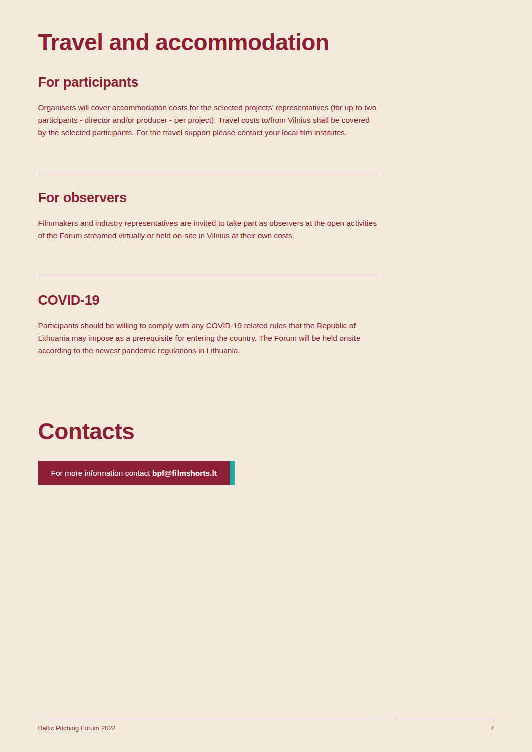Travel and accommodation
For participants
Organisers will cover accommodation costs for the selected projects’ representatives (for up to two participants - director and/or producer - per project). Travel costs to/from Vilnius shall be covered by the selected participants. For the travel support please contact your local film institutes.
For observers
Filmmakers and industry representatives are invited to take part as observers at the open activities of the Forum streamed virtually or held on-site in Vilnius at their own costs.
COVID-19
Participants should be willing to comply with any COVID-19 related rules that the Republic of Lithuania may impose as a prerequisite for entering the country. The Forum will be held onsite according to the newest pandemic regulations in Lithuania.
Contacts
For more information contact bpf@filmshorts.lt
Baltic Pitching Forum 2022
7